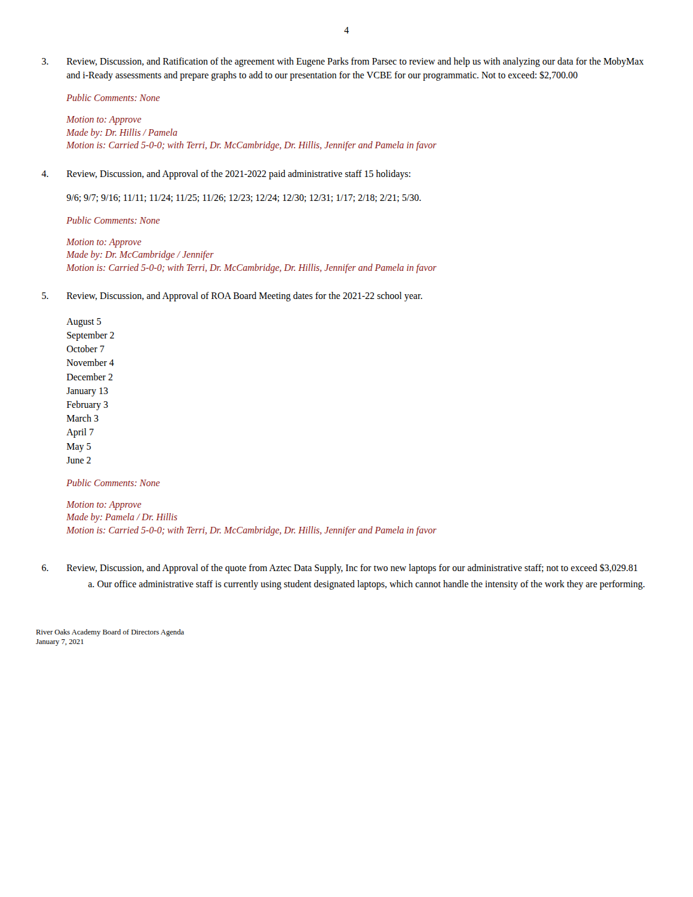4
3. Review, Discussion, and Ratification of the agreement with Eugene Parks from Parsec to review and help us with analyzing our data for the MobyMax and i-Ready assessments and prepare graphs to add to our presentation for the VCBE for our programmatic. Not to exceed: $2,700.00
Public Comments: None
Motion to: Approve
Made by: Dr. Hillis / Pamela
Motion is: Carried 5-0-0; with Terri, Dr. McCambridge, Dr. Hillis, Jennifer and Pamela in favor
4. Review, Discussion, and Approval of the 2021-2022 paid administrative staff 15 holidays:
9/6; 9/7; 9/16; 11/11; 11/24; 11/25; 11/26; 12/23; 12/24; 12/30; 12/31; 1/17; 2/18; 2/21; 5/30.
Public Comments: None
Motion to: Approve
Made by: Dr. McCambridge / Jennifer
Motion is: Carried 5-0-0; with Terri, Dr. McCambridge, Dr. Hillis, Jennifer and Pamela in favor
5. Review, Discussion, and Approval of ROA Board Meeting dates for the 2021-22 school year.
August 5
September 2
October 7
November 4
December 2
January 13
February 3
March 3
April 7
May 5
June 2
Public Comments: None
Motion to: Approve
Made by: Pamela / Dr. Hillis
Motion is: Carried 5-0-0; with Terri, Dr. McCambridge, Dr. Hillis, Jennifer and Pamela in favor
6. Review, Discussion, and Approval of the quote from Aztec Data Supply, Inc for two new laptops for our administrative staff; not to exceed $3,029.81
Our office administrative staff is currently using student designated laptops, which cannot handle the intensity of the work they are performing.
River Oaks Academy Board of Directors Agenda
January 7, 2021